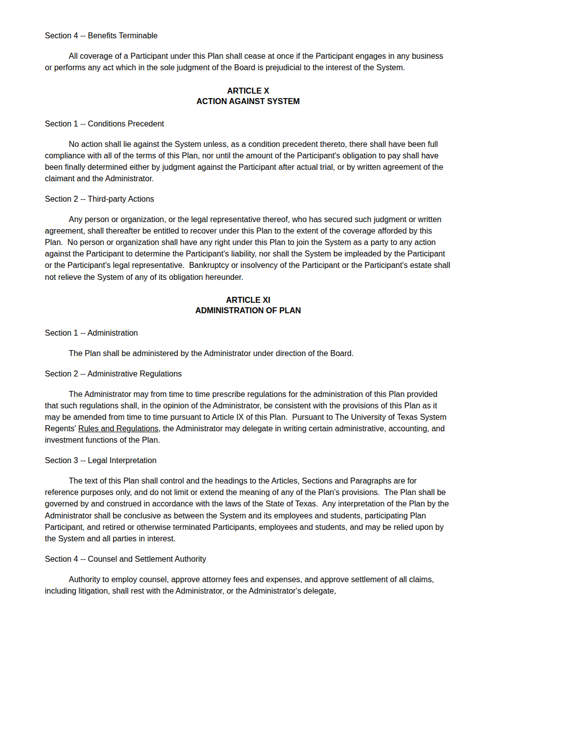Section 4 -- Benefits Terminable
All coverage of a Participant under this Plan shall cease at once if the Participant engages in any business or performs any act which in the sole judgment of the Board is prejudicial to the interest of the System.
ARTICLE X ACTION AGAINST SYSTEM
Section 1 -- Conditions Precedent
No action shall lie against the System unless, as a condition precedent thereto, there shall have been full compliance with all of the terms of this Plan, nor until the amount of the Participant's obligation to pay shall have been finally determined either by judgment against the Participant after actual trial, or by written agreement of the claimant and the Administrator.
Section 2 -- Third-party Actions
Any person or organization, or the legal representative thereof, who has secured such judgment or written agreement, shall thereafter be entitled to recover under this Plan to the extent of the coverage afforded by this Plan. No person or organization shall have any right under this Plan to join the System as a party to any action against the Participant to determine the Participant's liability, nor shall the System be impleaded by the Participant or the Participant's legal representative. Bankruptcy or insolvency of the Participant or the Participant's estate shall not relieve the System of any of its obligation hereunder.
ARTICLE XI ADMINISTRATION OF PLAN
Section 1 -- Administration
The Plan shall be administered by the Administrator under direction of the Board.
Section 2 -- Administrative Regulations
The Administrator may from time to time prescribe regulations for the administration of this Plan provided that such regulations shall, in the opinion of the Administrator, be consistent with the provisions of this Plan as it may be amended from time to time pursuant to Article IX of this Plan. Pursuant to The University of Texas System Regents' Rules and Regulations, the Administrator may delegate in writing certain administrative, accounting, and investment functions of the Plan.
Section 3 -- Legal Interpretation
The text of this Plan shall control and the headings to the Articles, Sections and Paragraphs are for reference purposes only, and do not limit or extend the meaning of any of the Plan's provisions. The Plan shall be governed by and construed in accordance with the laws of the State of Texas. Any interpretation of the Plan by the Administrator shall be conclusive as between the System and its employees and students, participating Plan Participant, and retired or otherwise terminated Participants, employees and students, and may be relied upon by the System and all parties in interest.
Section 4 -- Counsel and Settlement Authority
Authority to employ counsel, approve attorney fees and expenses, and approve settlement of all claims, including litigation, shall rest with the Administrator, or the Administrator's delegate,